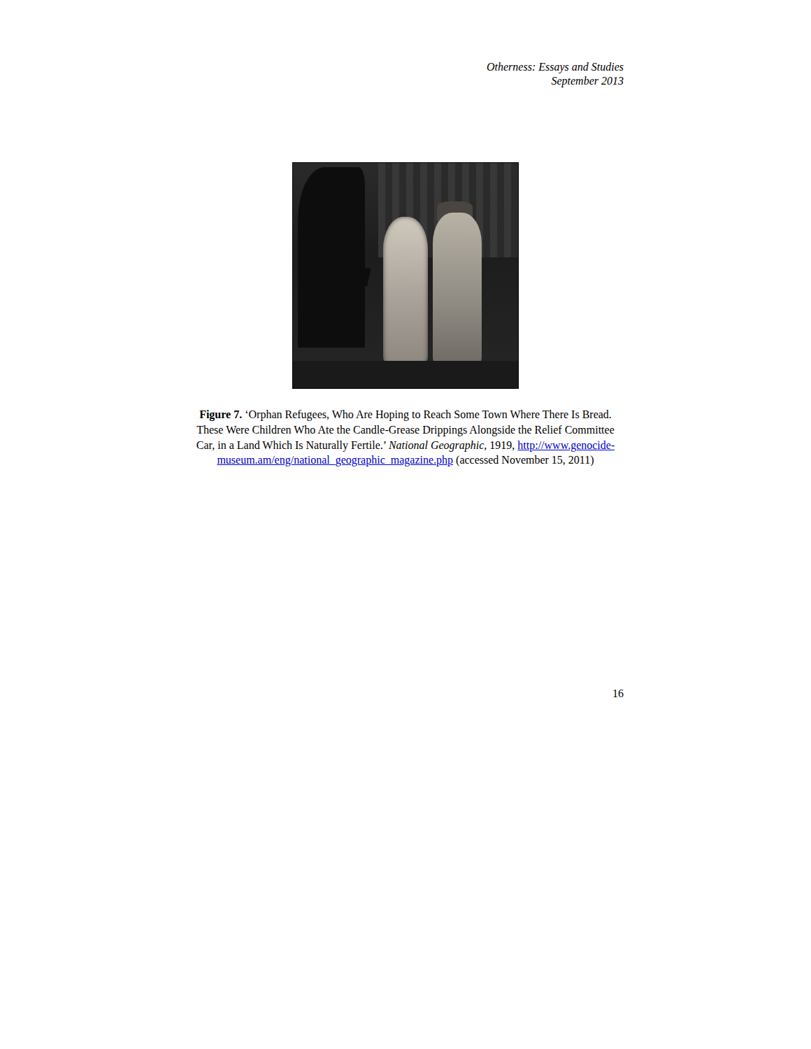Otherness: Essays and Studies
September 2013
Figure 7. ‘Orphan Refugees, Who Are Hoping to Reach Some Town Where There Is Bread. These Were Children Who Ate the Candle-Grease Drippings Alongside the Relief Committee Car, in a Land Which Is Naturally Fertile.’ National Geographic, 1919, http://www.genocide-museum.am/eng/national_geographic_magazine.php (accessed November 15, 2011)
16